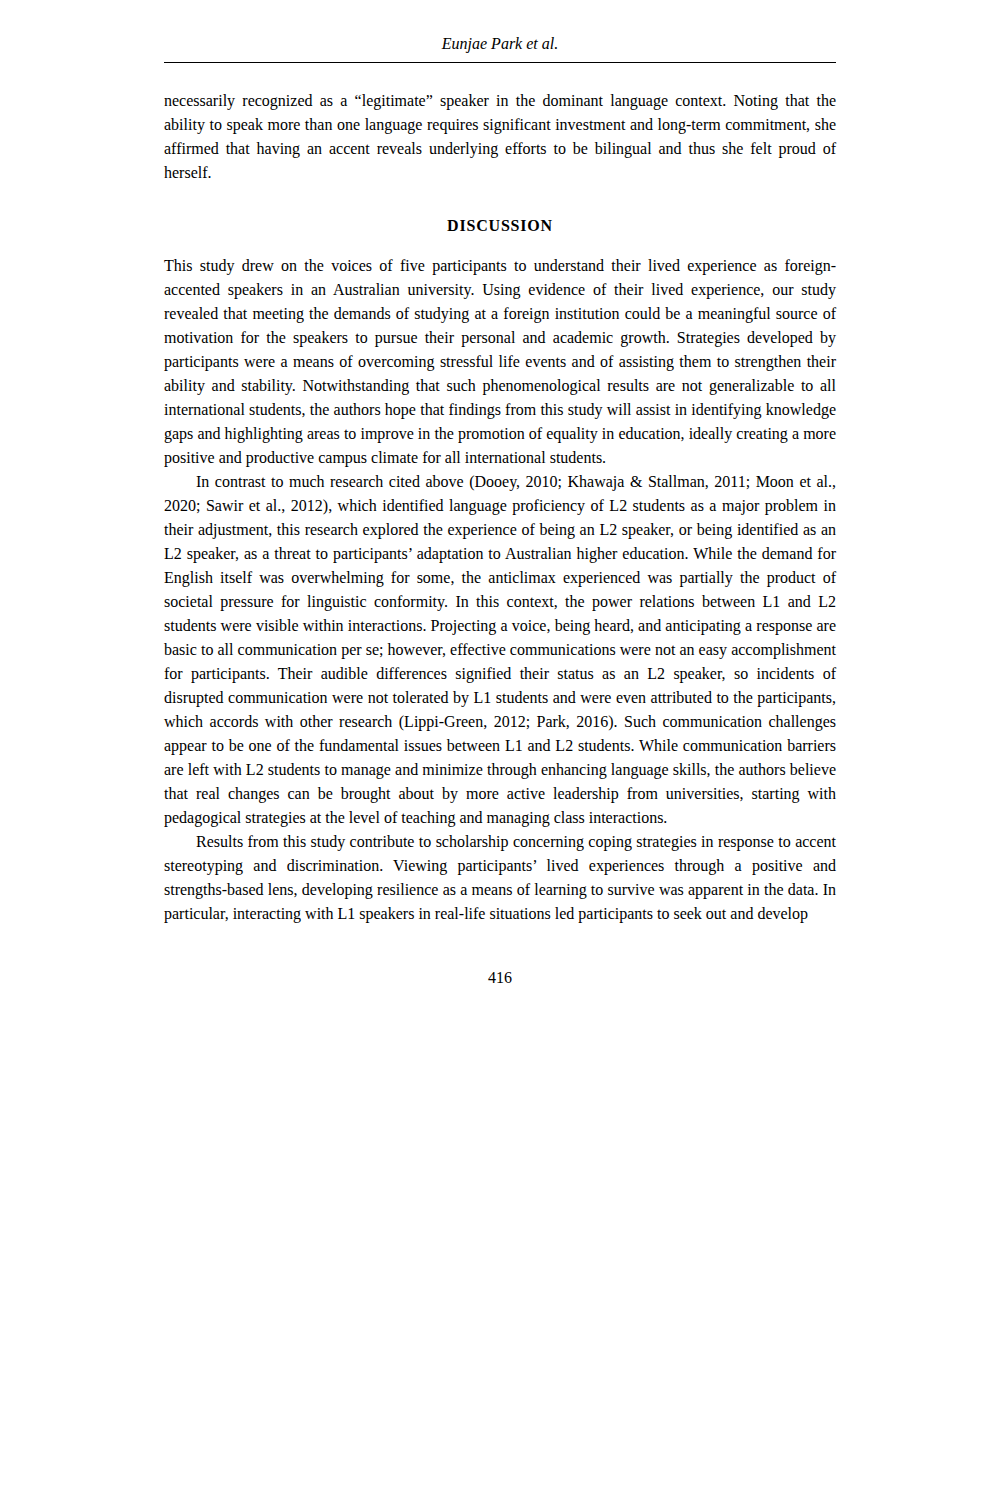Eunjae Park et al.
necessarily recognized as a “legitimate” speaker in the dominant language context. Noting that the ability to speak more than one language requires significant investment and long-term commitment, she affirmed that having an accent reveals underlying efforts to be bilingual and thus she felt proud of herself.
DISCUSSION
This study drew on the voices of five participants to understand their lived experience as foreign-accented speakers in an Australian university. Using evidence of their lived experience, our study revealed that meeting the demands of studying at a foreign institution could be a meaningful source of motivation for the speakers to pursue their personal and academic growth. Strategies developed by participants were a means of overcoming stressful life events and of assisting them to strengthen their ability and stability. Notwithstanding that such phenomenological results are not generalizable to all international students, the authors hope that findings from this study will assist in identifying knowledge gaps and highlighting areas to improve in the promotion of equality in education, ideally creating a more positive and productive campus climate for all international students.
In contrast to much research cited above (Dooey, 2010; Khawaja & Stallman, 2011; Moon et al., 2020; Sawir et al., 2012), which identified language proficiency of L2 students as a major problem in their adjustment, this research explored the experience of being an L2 speaker, or being identified as an L2 speaker, as a threat to participants’ adaptation to Australian higher education. While the demand for English itself was overwhelming for some, the anticlimax experienced was partially the product of societal pressure for linguistic conformity. In this context, the power relations between L1 and L2 students were visible within interactions. Projecting a voice, being heard, and anticipating a response are basic to all communication per se; however, effective communications were not an easy accomplishment for participants. Their audible differences signified their status as an L2 speaker, so incidents of disrupted communication were not tolerated by L1 students and were even attributed to the participants, which accords with other research (Lippi-Green, 2012; Park, 2016). Such communication challenges appear to be one of the fundamental issues between L1 and L2 students. While communication barriers are left with L2 students to manage and minimize through enhancing language skills, the authors believe that real changes can be brought about by more active leadership from universities, starting with pedagogical strategies at the level of teaching and managing class interactions.
Results from this study contribute to scholarship concerning coping strategies in response to accent stereotyping and discrimination. Viewing participants’ lived experiences through a positive and strengths-based lens, developing resilience as a means of learning to survive was apparent in the data. In particular, interacting with L1 speakers in real-life situations led participants to seek out and develop
416